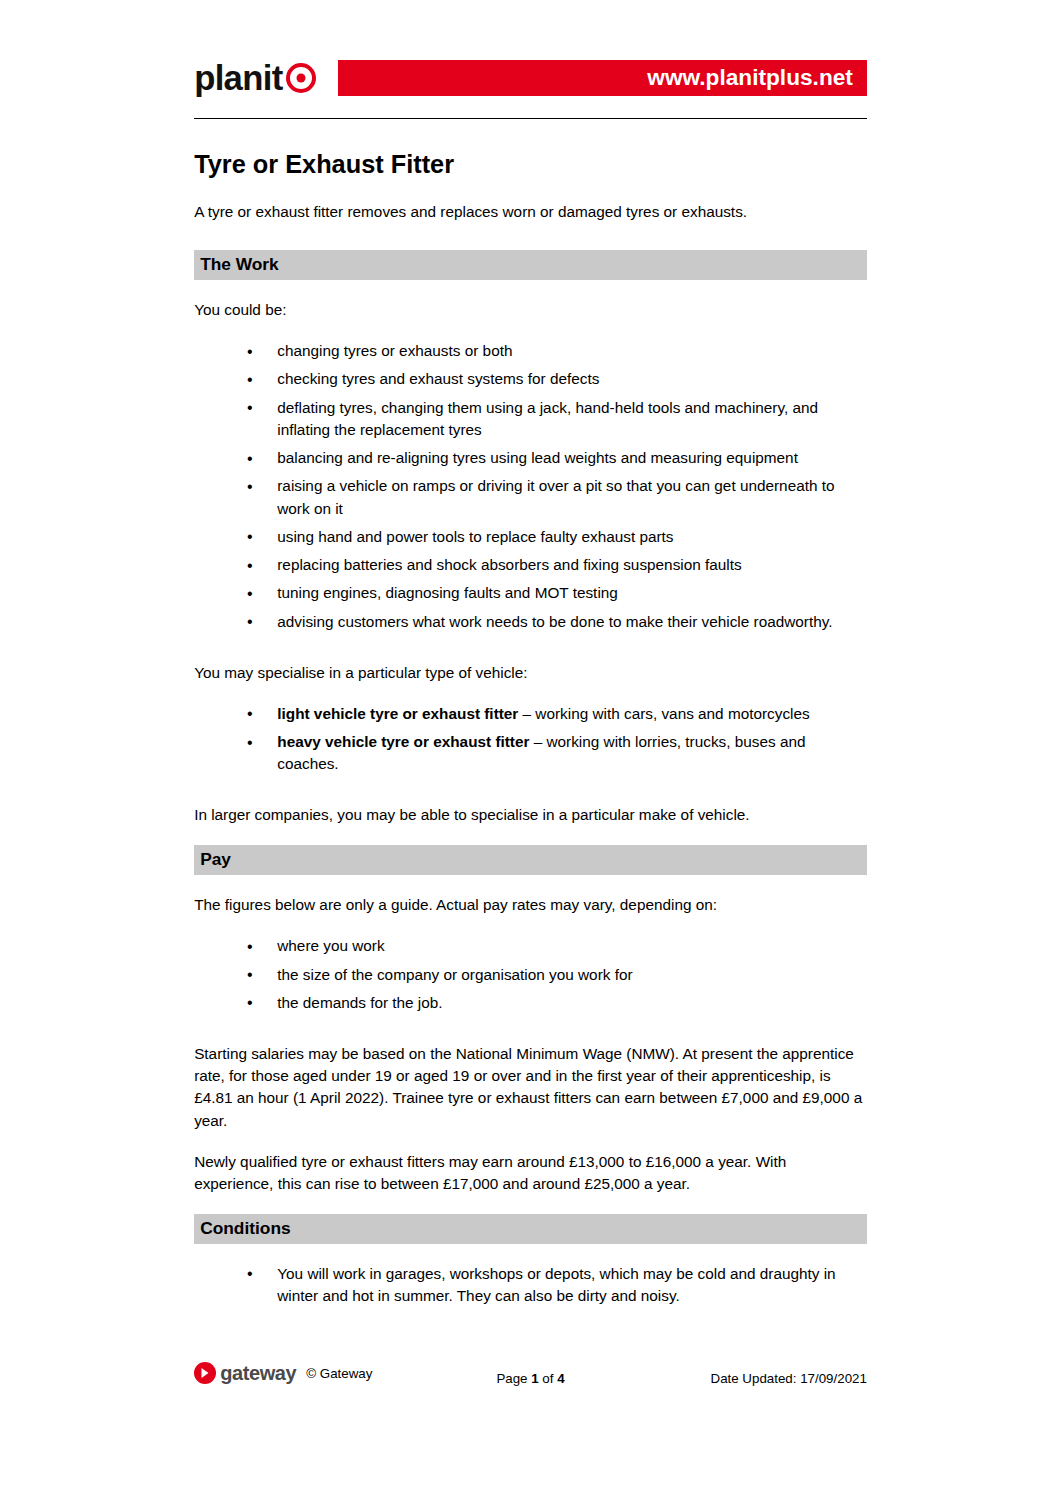planit
www.planitplus.net
Tyre or Exhaust Fitter
A tyre or exhaust fitter removes and replaces worn or damaged tyres or exhausts.
The Work
You could be:
changing tyres or exhausts or both
checking tyres and exhaust systems for defects
deflating tyres, changing them using a jack, hand-held tools and machinery, and inflating the replacement tyres
balancing and re-aligning tyres using lead weights and measuring equipment
raising a vehicle on ramps or driving it over a pit so that you can get underneath to work on it
using hand and power tools to replace faulty exhaust parts
replacing batteries and shock absorbers and fixing suspension faults
tuning engines, diagnosing faults and MOT testing
advising customers what work needs to be done to make their vehicle roadworthy.
You may specialise in a particular type of vehicle:
light vehicle tyre or exhaust fitter – working with cars, vans and motorcycles
heavy vehicle tyre or exhaust fitter – working with lorries, trucks, buses and coaches.
In larger companies, you may be able to specialise in a particular make of vehicle.
Pay
The figures below are only a guide. Actual pay rates may vary, depending on:
where you work
the size of the company or organisation you work for
the demands for the job.
Starting salaries may be based on the National Minimum Wage (NMW). At present the apprentice rate, for those aged under 19 or aged 19 or over and in the first year of their apprenticeship, is £4.81 an hour (1 April 2022). Trainee tyre or exhaust fitters can earn between £7,000 and £9,000 a year.
Newly qualified tyre or exhaust fitters may earn around £13,000 to £16,000 a year. With experience, this can rise to between £17,000 and around £25,000 a year.
Conditions
You will work in garages, workshops or depots, which may be cold and draughty in winter and hot in summer. They can also be dirty and noisy.
gateway © Gateway
Page 1 of 4
Date Updated: 17/09/2021